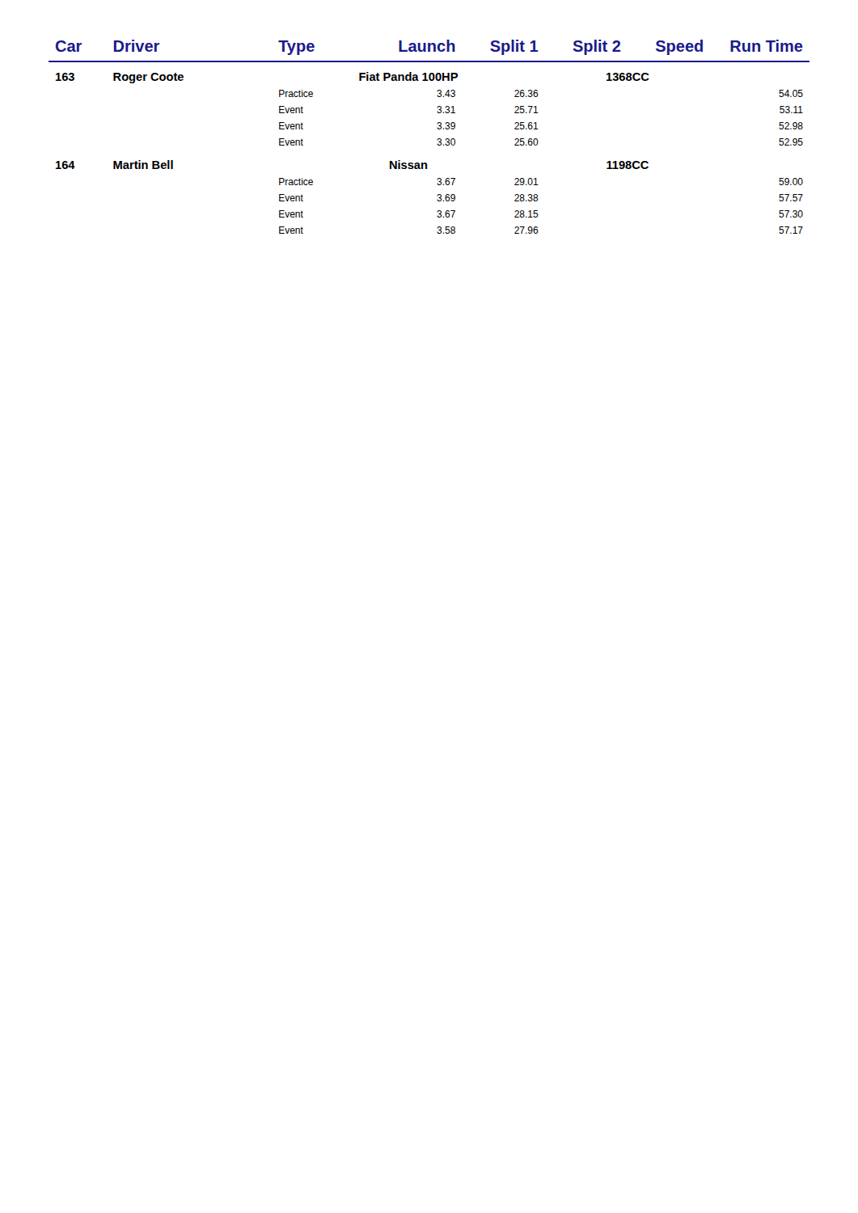| Car | Driver | Type | Launch | Split 1 | Split 2 | Speed | Run Time |
| --- | --- | --- | --- | --- | --- | --- | --- |
| 163 | Roger Coote | Fiat Panda 100HP | 1368CC | |
| | | Practice | 3.43 | 26.36 | | | 54.05 |
| | | Event | 3.31 | 25.71 | | | 53.11 |
| | | Event | 3.39 | 25.61 | | | 52.98 |
| | | Event | 3.30 | 25.60 | | | 52.95 |
| 164 | Martin Bell | Nissan | 1198CC | |
| | | Practice | 3.67 | 29.01 | | | 59.00 |
| | | Event | 3.69 | 28.38 | | | 57.57 |
| | | Event | 3.67 | 28.15 | | | 57.30 |
| | | Event | 3.58 | 27.96 | | | 57.17 |